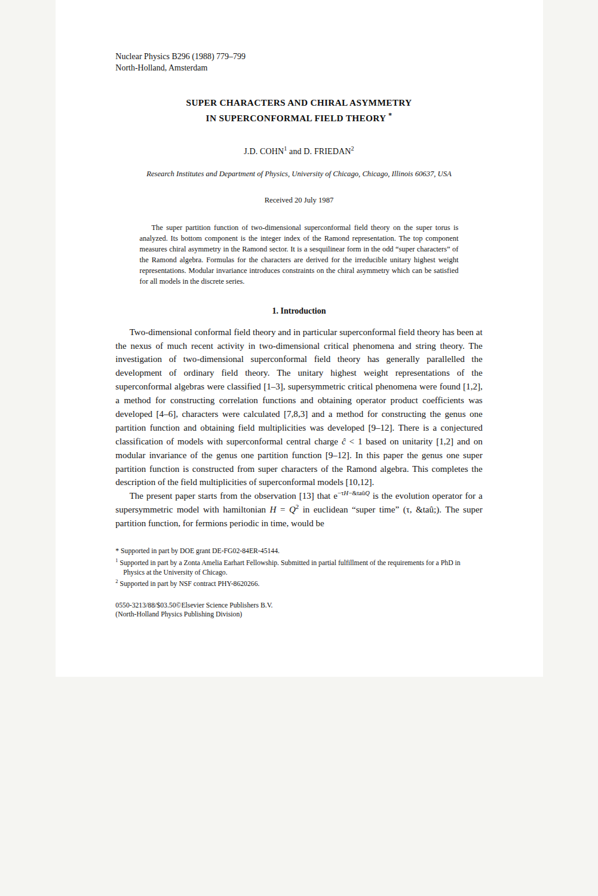Nuclear Physics B296 (1988) 779–799
North-Holland, Amsterdam
Super characters and chiral asymmetry
in superconformal field theory *
J.D. COHN1 and D. FRIEDAN2
Research Institutes and Department of Physics, University of Chicago, Chicago, Illinois 60637, USA
Received 20 July 1987
The super partition function of two-dimensional superconformal field theory on the super torus is analyzed. Its bottom component is the integer index of the Ramond representation. The top component measures chiral asymmetry in the Ramond sector. It is a sesquilinear form in the odd “super characters” of the Ramond algebra. Formulas for the characters are derived for the irreducible unitary highest weight representations. Modular invariance introduces constraints on the chiral asymmetry which can be satisfied for all models in the discrete series.
1. Introduction
Two-dimensional conformal field theory and in particular superconformal field theory has been at the nexus of much recent activity in two-dimensional critical phenomena and string theory. The investigation of two-dimensional superconformal field theory has generally parallelled the development of ordinary field theory. The unitary highest weight representations of the superconformal algebras were classified [1–3], supersymmetric critical phenomena were found [1,2], a method for constructing correlation functions and obtaining operator product coefficients was developed [4–6], characters were calculated [7,8,3] and a method for constructing the genus one partition function and obtaining field multiplicities was developed [9–12]. There is a conjectured classification of models with superconformal central charge ĉ < 1 based on unitarity [1,2] and on modular invariance of the genus one partition function [9–12]. In this paper the genus one super partition function is constructed from super characters of the Ramond algebra. This completes the description of the field multiplicities of superconformal models [10,12].
The present paper starts from the observation [13] that e−τH−&taûQ is the evolution operator for a supersymmetric model with hamiltonian H = Q2 in euclidean “super time” (τ, &taû;). The super partition function, for fermions periodic in time, would be
* Supported in part by DOE grant DE-FG02-84ER-45144.
1 Supported in part by a Zonta Amelia Earhart Fellowship. Submitted in partial fulfillment of the requirements for a PhD in Physics at the University of Chicago.
2 Supported in part by NSF contract PHY-8620266.
0550-3213/88/$03.50©Elsevier Science Publishers B.V.
(North-Holland Physics Publishing Division)